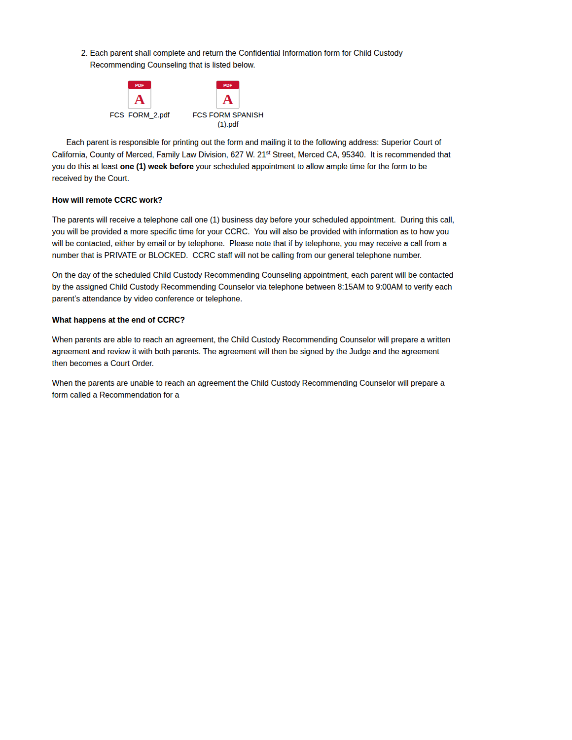Each parent shall complete and return the Confidential Information form for Child Custody Recommending Counseling that is listed below.
PDF ‎A
FCS FORM_2.pdf
PDF ‎A
FCS FORM SPANISH (1).pdf
Each parent is responsible for printing out the form and mailing it to the following address: Superior Court of California, County of Merced, Family Law Division, 627 W. 21st Street, Merced CA, 95340. It is recommended that you do this at least one (1) week before your scheduled appointment to allow ample time for the form to be received by the Court.
How will remote CCRC work?
The parents will receive a telephone call one (1) business day before your scheduled appointment. During this call, you will be provided a more specific time for your CCRC. You will also be provided with information as to how you will be contacted, either by email or by telephone. Please note that if by telephone, you may receive a call from a number that is PRIVATE or BLOCKED. CCRC staff will not be calling from our general telephone number.
On the day of the scheduled Child Custody Recommending Counseling appointment, each parent will be contacted by the assigned Child Custody Recommending Counselor via telephone between 8:15AM to 9:00AM to verify each parent’s attendance by video conference or telephone.
What happens at the end of CCRC?
When parents are able to reach an agreement, the Child Custody Recommending Counselor will prepare a written agreement and review it with both parents. The agreement will then be signed by the Judge and the agreement then becomes a Court Order.
When the parents are unable to reach an agreement the Child Custody Recommending Counselor will prepare a form called a Recommendation for a